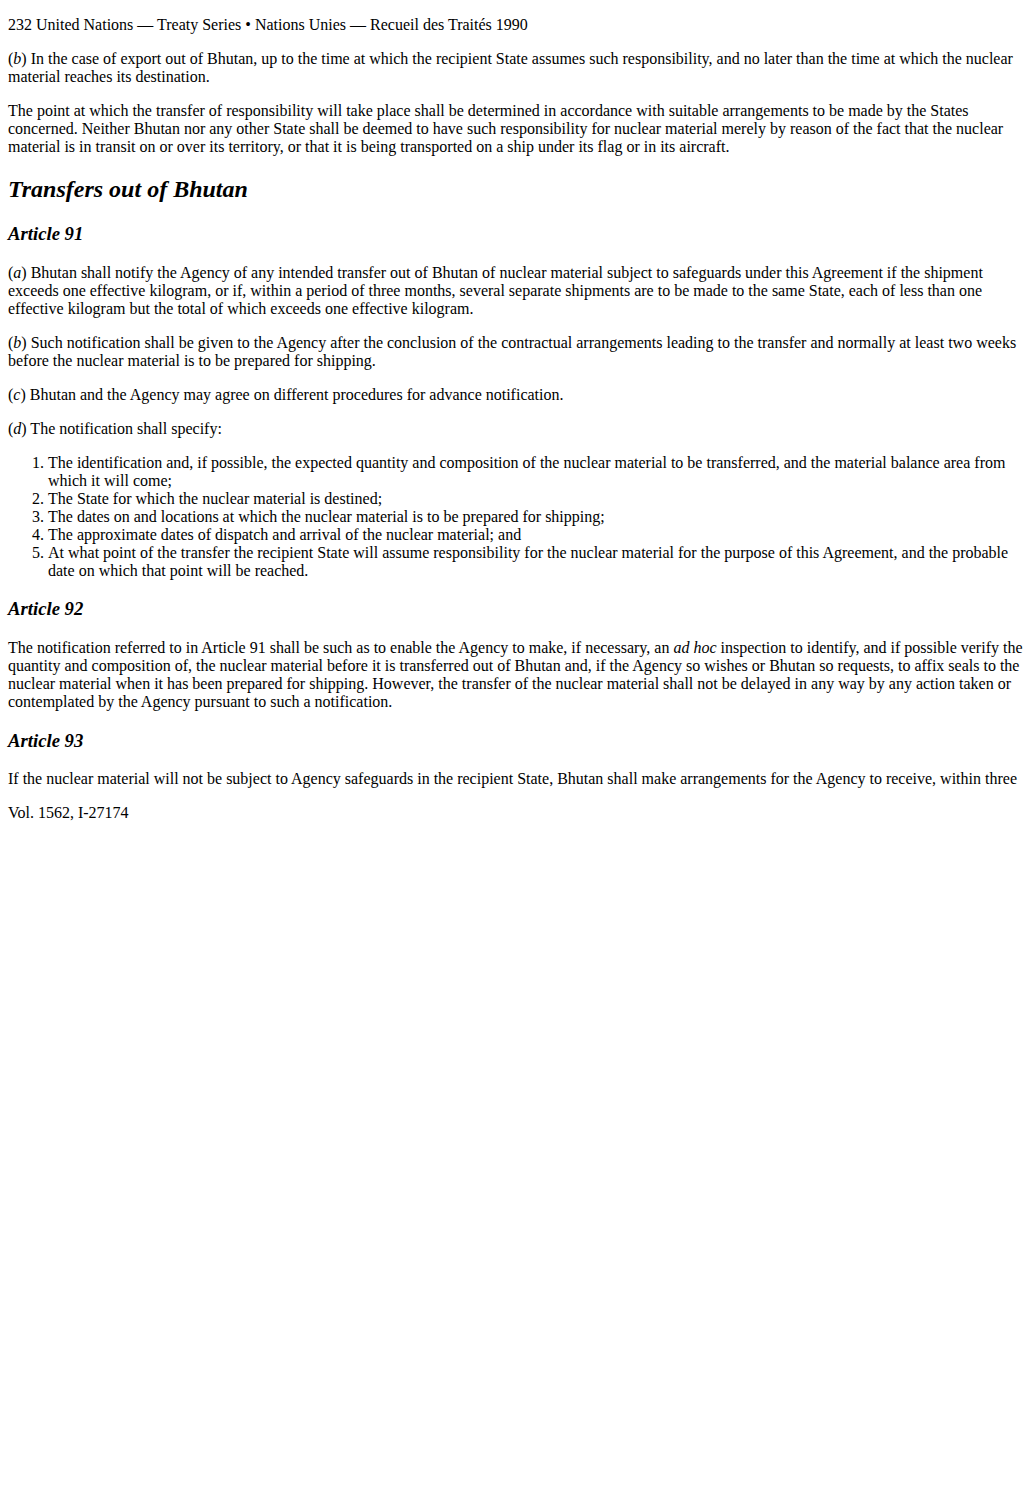232 United Nations — Treaty Series • Nations Unies — Recueil des Traités 1990
(b) In the case of export out of Bhutan, up to the time at which the recipient State assumes such responsibility, and no later than the time at which the nuclear material reaches its destination.
The point at which the transfer of responsibility will take place shall be determined in accordance with suitable arrangements to be made by the States concerned. Neither Bhutan nor any other State shall be deemed to have such responsibility for nuclear material merely by reason of the fact that the nuclear material is in transit on or over its territory, or that it is being transported on a ship under its flag or in its aircraft.
Transfers out of Bhutan
Article 91
(a) Bhutan shall notify the Agency of any intended transfer out of Bhutan of nuclear material subject to safeguards under this Agreement if the shipment exceeds one effective kilogram, or if, within a period of three months, several separate shipments are to be made to the same State, each of less than one effective kilogram but the total of which exceeds one effective kilogram.
(b) Such notification shall be given to the Agency after the conclusion of the contractual arrangements leading to the transfer and normally at least two weeks before the nuclear material is to be prepared for shipping.
(c) Bhutan and the Agency may agree on different procedures for advance notification.
(d) The notification shall specify:
The identification and, if possible, the expected quantity and composition of the nuclear material to be transferred, and the material balance area from which it will come;
The State for which the nuclear material is destined;
The dates on and locations at which the nuclear material is to be prepared for shipping;
The approximate dates of dispatch and arrival of the nuclear material; and
At what point of the transfer the recipient State will assume responsibility for the nuclear material for the purpose of this Agreement, and the probable date on which that point will be reached.
Article 92
The notification referred to in Article 91 shall be such as to enable the Agency to make, if necessary, an ad hoc inspection to identify, and if possible verify the quantity and composition of, the nuclear material before it is transferred out of Bhutan and, if the Agency so wishes or Bhutan so requests, to affix seals to the nuclear material when it has been prepared for shipping. However, the transfer of the nuclear material shall not be delayed in any way by any action taken or contemplated by the Agency pursuant to such a notification.
Article 93
If the nuclear material will not be subject to Agency safeguards in the recipient State, Bhutan shall make arrangements for the Agency to receive, within three
Vol. 1562, I-27174